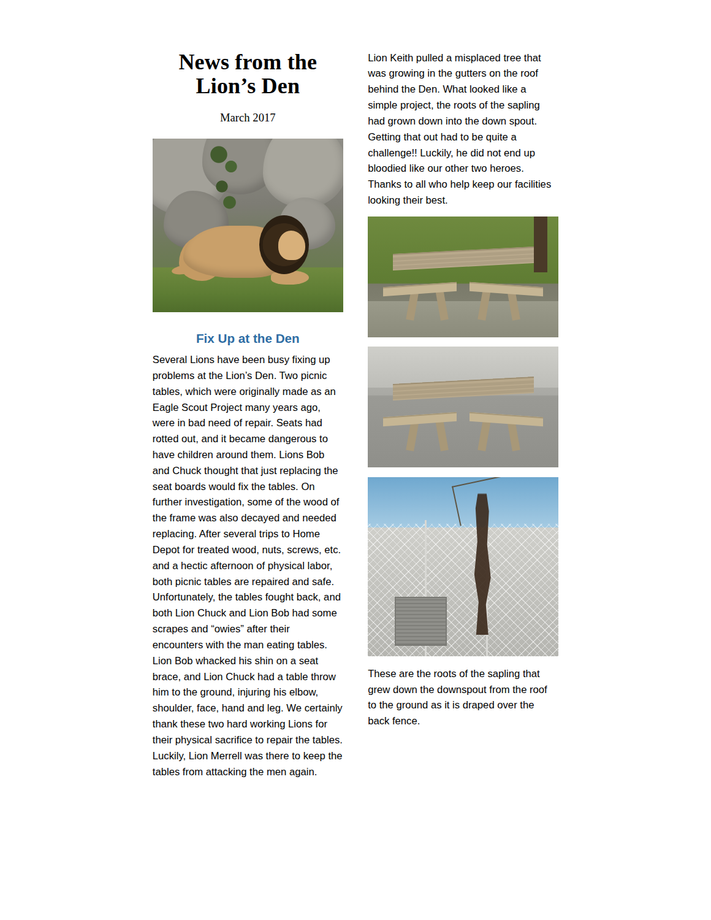News from the Lion’s Den
March 2017
Fix Up at the Den
Several Lions have been busy fixing up problems at the Lion’s Den. Two picnic tables, which were originally made as an Eagle Scout Project many years ago, were in bad need of repair. Seats had rotted out, and it became dangerous to have children around them. Lions Bob and Chuck thought that just replacing the seat boards would fix the tables. On further investigation, some of the wood of the frame was also decayed and needed replacing. After several trips to Home Depot for treated wood, nuts, screws, etc. and a hectic afternoon of physical labor, both picnic tables are repaired and safe. Unfortunately, the tables fought back, and both Lion Chuck and Lion Bob had some scrapes and “owies” after their encounters with the man eating tables. Lion Bob whacked his shin on a seat brace, and Lion Chuck had a table throw him to the ground, injuring his elbow, shoulder, face, hand and leg. We certainly thank these two hard working Lions for their physical sacrifice to repair the tables. Luckily, Lion Merrell was there to keep the tables from attacking the men again.
Lion Keith pulled a misplaced tree that was growing in the gutters on the roof behind the Den. What looked like a simple project, the roots of the sapling had grown down into the down spout. Getting that out had to be quite a challenge!! Luckily, he did not end up bloodied like our other two heroes. Thanks to all who help keep our facilities looking their best.
These are the roots of the sapling that grew down the downspout from the roof to the ground as it is draped over the back fence.